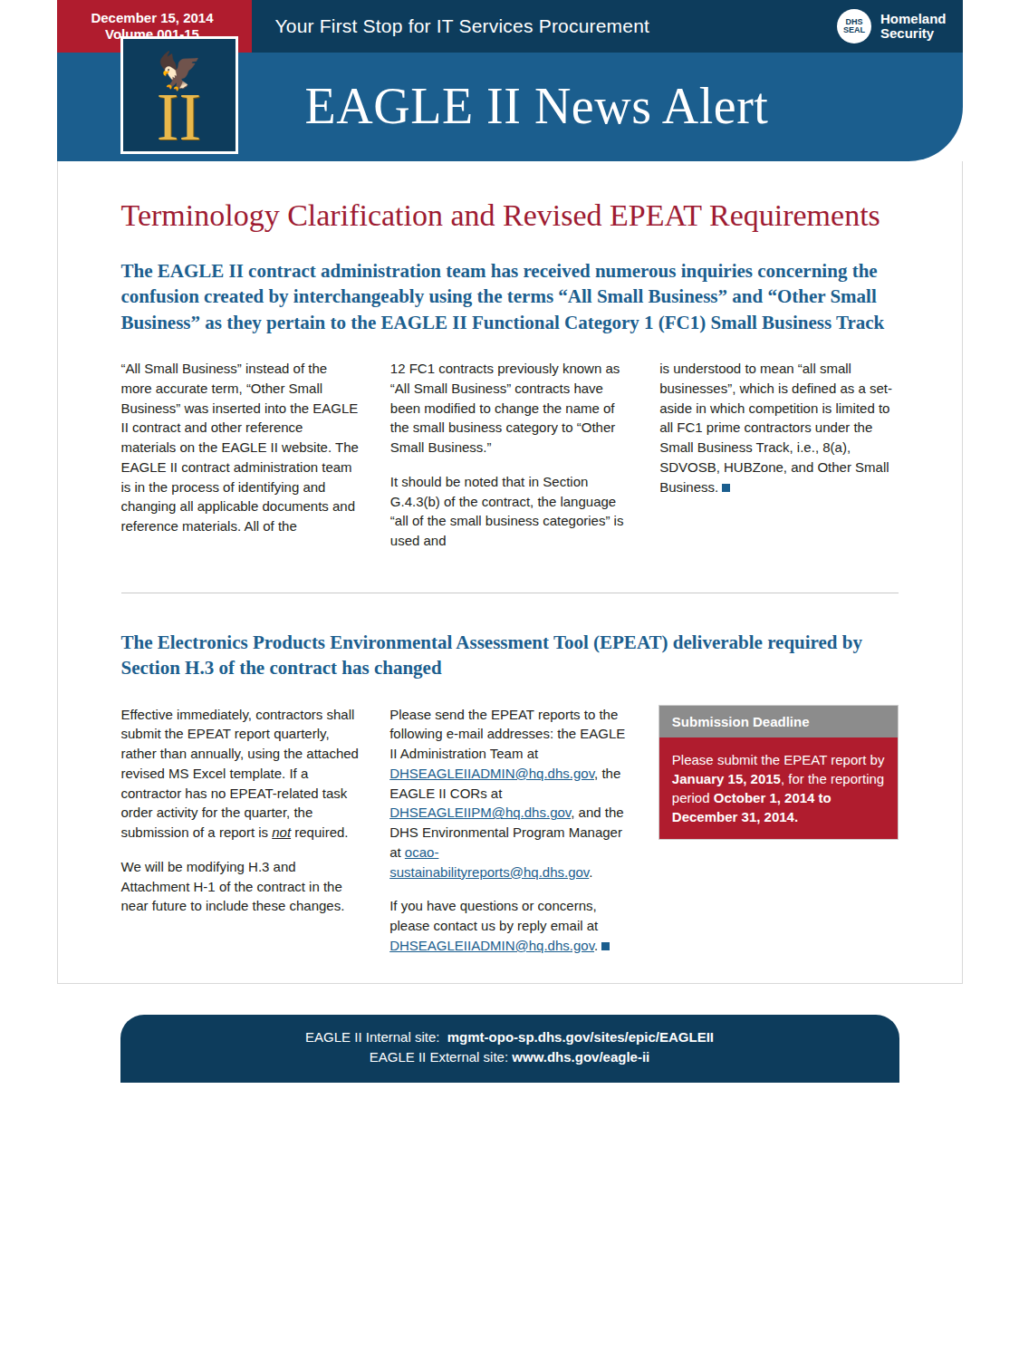December 15, 2014
Volume 001-15
Your First Stop for IT Services Procurement
DHS
SEAL
Homeland
Security
🦅
II
EAGLE II News Alert
Terminology Clarification and Revised EPEAT Requirements
The EAGLE II contract administration team has received numerous inquiries concerning the confusion created by interchangeably using the terms “All Small Business” and “Other Small Business” as they pertain to the EAGLE II Functional Category 1 (FC1) Small Business Track
“All Small Business” instead of the more accurate term, “Other Small Business” was inserted into the EAGLE II contract and other reference materials on the EAGLE II website. The EAGLE II contract administration team is in the process of identifying and changing all applicable documents and reference materials. All of the
12 FC1 contracts previously known as “All Small Business” contracts have been modified to change the name of the small business category to “Other Small Business.”
It should be noted that in Section G.4.3(b) of the contract, the language “all of the small business categories” is used and
is understood to mean “all small businesses”, which is defined as a set-aside in which competition is limited to all FC1 prime contractors under the Small Business Track, i.e., 8(a), SDVOSB, HUBZone, and Other Small Business.
The Electronics Products Environmental Assessment Tool (EPEAT) deliverable required by Section H.3 of the contract has changed
Effective immediately, contractors shall submit the EPEAT report quarterly, rather than annually, using the attached revised MS Excel template. If a contractor has no EPEAT-related task order activity for the quarter, the submission of a report is not required.
We will be modifying H.3 and Attachment H-1 of the contract in the near future to include these changes.
Please send the EPEAT reports to the following e-mail addresses: the EAGLE II Administration Team at DHSEAGLEIIADMIN@hq.dhs.gov, the EAGLE II CORs at DHSEAGLEIIPM@hq.dhs.gov, and the DHS Environmental Program Manager at ocao-sustainabilityreports@hq.dhs.gov.
If you have questions or concerns, please contact us by reply email at DHSEAGLEIIADMIN@hq.dhs.gov.
Submission Deadline
Please submit the EPEAT report by January 15, 2015, for the reporting period October 1, 2014 to December 31, 2014.
EAGLE II Internal site: mgmt-opo-sp.dhs.gov/sites/epic/EAGLEII
EAGLE II External site: www.dhs.gov/eagle-ii